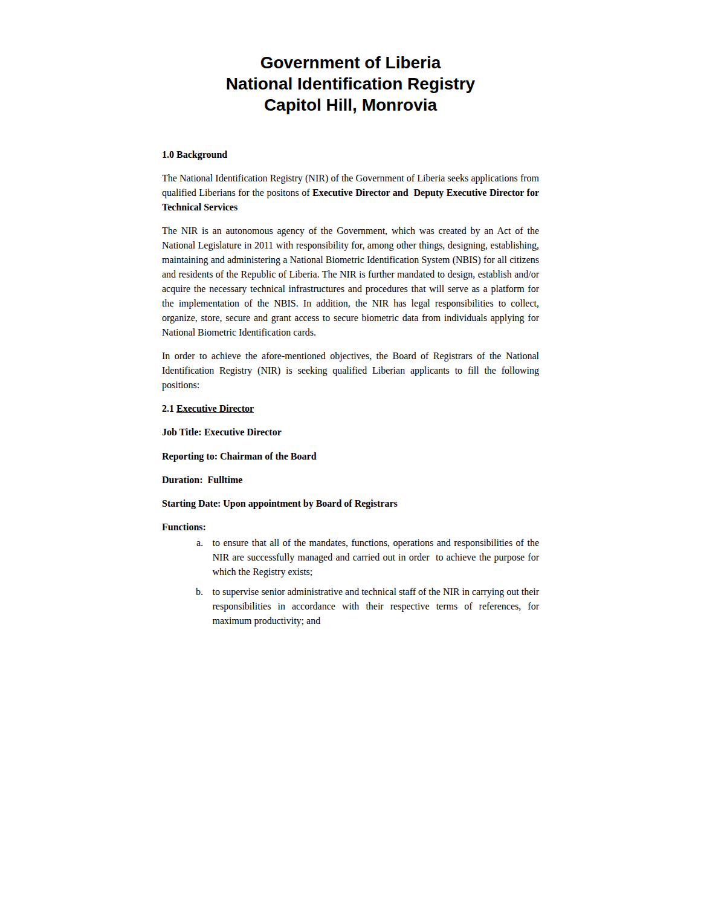Government of Liberia
National Identification Registry
Capitol Hill, Monrovia
1.0 Background
The National Identification Registry (NIR) of the Government of Liberia seeks applications from qualified Liberians for the positons of Executive Director and Deputy Executive Director for Technical Services
The NIR is an autonomous agency of the Government, which was created by an Act of the National Legislature in 2011 with responsibility for, among other things, designing, establishing, maintaining and administering a National Biometric Identification System (NBIS) for all citizens and residents of the Republic of Liberia. The NIR is further mandated to design, establish and/or acquire the necessary technical infrastructures and procedures that will serve as a platform for the implementation of the NBIS. In addition, the NIR has legal responsibilities to collect, organize, store, secure and grant access to secure biometric data from individuals applying for National Biometric Identification cards.
In order to achieve the afore-mentioned objectives, the Board of Registrars of the National Identification Registry (NIR) is seeking qualified Liberian applicants to fill the following positions:
2.1 Executive Director
Job Title: Executive Director
Reporting to: Chairman of the Board
Duration: Fulltime
Starting Date: Upon appointment by Board of Registrars
Functions:
to ensure that all of the mandates, functions, operations and responsibilities of the NIR are successfully managed and carried out in order to achieve the purpose for which the Registry exists;
to supervise senior administrative and technical staff of the NIR in carrying out their responsibilities in accordance with their respective terms of references, for maximum productivity; and